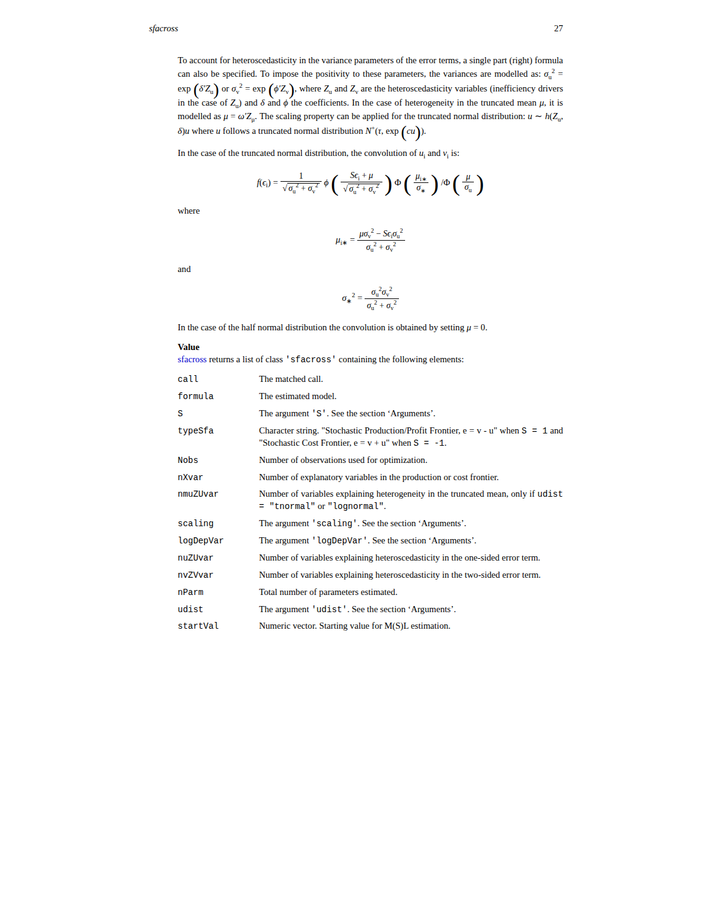sfacross 27
To account for heteroscedasticity in the variance parameters of the error terms, a single part (right) formula can also be specified. To impose the positivity to these parameters, the variances are modelled as: σu2 = exp (δ′Zu) or σv2 = exp (ϕ′Zv), where Zu and Zv are the heteroscedasticity variables (inefficiency drivers in the case of Zu) and δ and ϕ the coefficients. In the case of heterogeneity in the truncated mean μ, it is modelled as μ = ω′Zμ. The scaling property can be applied for the truncated normal distribution: u ∼ h(Zu, δ)u where u follows a truncated normal distribution N+(τ, exp (cu)).
In the case of the truncated normal distribution, the convolution of ui and vi is:
f(ϵi) = 1 √σu2 + σv2 ϕ ( Sϵi + μ √σu2 + σv2 ) Φ ( μi∗ σ∗ ) /Φ ( μ σu )
where
μi∗ = μσv2 − Sϵiσu2 σu2 + σv2
and
σ∗2 = σu2σv2 σu2 + σv2
In the case of the half normal distribution the convolution is obtained by setting μ = 0.
Value
sfacross returns a list of class 'sfacross' containing the following elements:
call
The matched call.
formula
The estimated model.
S
The argument 'S'. See the section ‘Arguments’.
typeSfa
Character string. "Stochastic Production/Profit Frontier, e = v - u" when S = 1 and "Stochastic Cost Frontier, e = v + u" when S = -1.
Nobs
Number of observations used for optimization.
nXvar
Number of explanatory variables in the production or cost frontier.
nmuZUvar
Number of variables explaining heterogeneity in the truncated mean, only if udist = "tnormal" or "lognormal".
scaling
The argument 'scaling'. See the section ‘Arguments’.
logDepVar
The argument 'logDepVar'. See the section ‘Arguments’.
nuZUvar
Number of variables explaining heteroscedasticity in the one-sided error term.
nvZVvar
Number of variables explaining heteroscedasticity in the two-sided error term.
nParm
Total number of parameters estimated.
udist
The argument 'udist'. See the section ‘Arguments’.
startVal
Numeric vector. Starting value for M(S)L estimation.